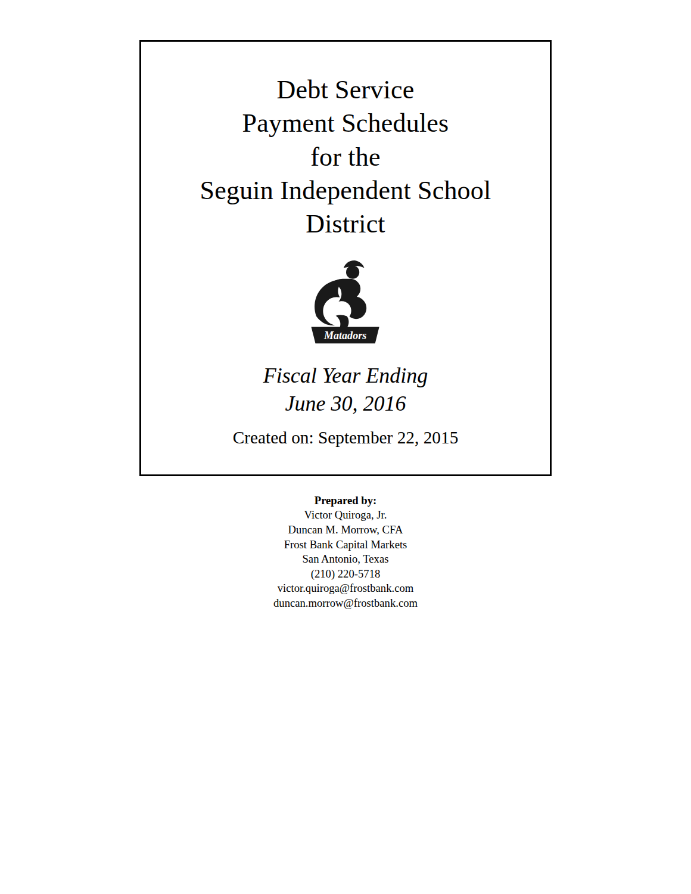Debt Service
Payment Schedules
for the
Seguin Independent School District
Matadors
Fiscal Year Ending
June 30, 2016
Created on: September 22, 2015
Prepared by:
Victor Quiroga, Jr.
Duncan M. Morrow, CFA
Frost Bank Capital Markets
San Antonio, Texas
(210) 220-5718
victor.quiroga@frostbank.com
duncan.morrow@frostbank.com